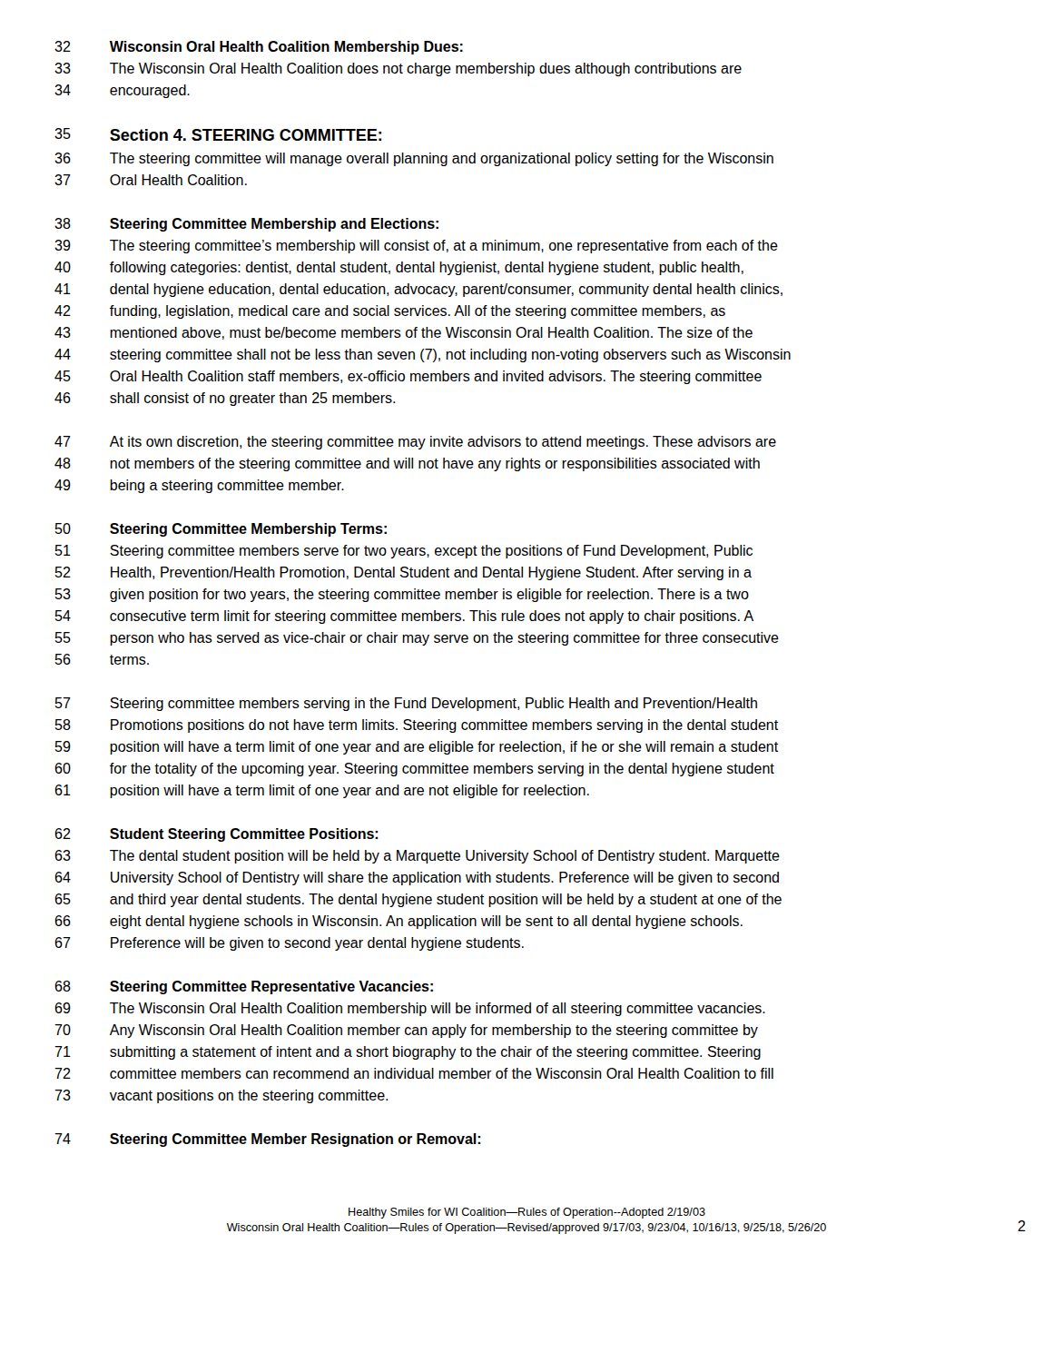32 Wisconsin Oral Health Coalition Membership Dues:
33 The Wisconsin Oral Health Coalition does not charge membership dues although contributions are
34 encouraged.
35
Section 4. STEERING COMMITTEE:
36 The steering committee will manage overall planning and organizational policy setting for the Wisconsin
37 Oral Health Coalition.
38 Steering Committee Membership and Elections:
39 The steering committee’s membership will consist of, at a minimum, one representative from each of the
40 following categories: dentist, dental student, dental hygienist, dental hygiene student, public health,
41 dental hygiene education, dental education, advocacy, parent/consumer, community dental health clinics,
42 funding, legislation, medical care and social services. All of the steering committee members, as
43 mentioned above, must be/become members of the Wisconsin Oral Health Coalition. The size of the
44 steering committee shall not be less than seven (7), not including non-voting observers such as Wisconsin
45 Oral Health Coalition staff members, ex-officio members and invited advisors. The steering committee
46 shall consist of no greater than 25 members.
47 At its own discretion, the steering committee may invite advisors to attend meetings. These advisors are
48 not members of the steering committee and will not have any rights or responsibilities associated with
49 being a steering committee member.
50 Steering Committee Membership Terms:
51 Steering committee members serve for two years, except the positions of Fund Development, Public
52 Health, Prevention/Health Promotion, Dental Student and Dental Hygiene Student. After serving in a
53 given position for two years, the steering committee member is eligible for reelection. There is a two
54 consecutive term limit for steering committee members. This rule does not apply to chair positions. A
55 person who has served as vice-chair or chair may serve on the steering committee for three consecutive
56 terms.
57 Steering committee members serving in the Fund Development, Public Health and Prevention/Health
58 Promotions positions do not have term limits. Steering committee members serving in the dental student
59 position will have a term limit of one year and are eligible for reelection, if he or she will remain a student
60 for the totality of the upcoming year. Steering committee members serving in the dental hygiene student
61 position will have a term limit of one year and are not eligible for reelection.
62 Student Steering Committee Positions:
63 The dental student position will be held by a Marquette University School of Dentistry student. Marquette
64 University School of Dentistry will share the application with students. Preference will be given to second
65 and third year dental students. The dental hygiene student position will be held by a student at one of the
66 eight dental hygiene schools in Wisconsin. An application will be sent to all dental hygiene schools.
67 Preference will be given to second year dental hygiene students.
68 Steering Committee Representative Vacancies:
69 The Wisconsin Oral Health Coalition membership will be informed of all steering committee vacancies.
70 Any Wisconsin Oral Health Coalition member can apply for membership to the steering committee by
71 submitting a statement of intent and a short biography to the chair of the steering committee. Steering
72 committee members can recommend an individual member of the Wisconsin Oral Health Coalition to fill
73 vacant positions on the steering committee.
74 Steering Committee Member Resignation or Removal:
Healthy Smiles for WI Coalition—Rules of Operation--Adopted 2/19/03
Wisconsin Oral Health Coalition—Rules of Operation—Revised/approved 9/17/03, 9/23/04, 10/16/13, 9/25/18, 5/26/20 2